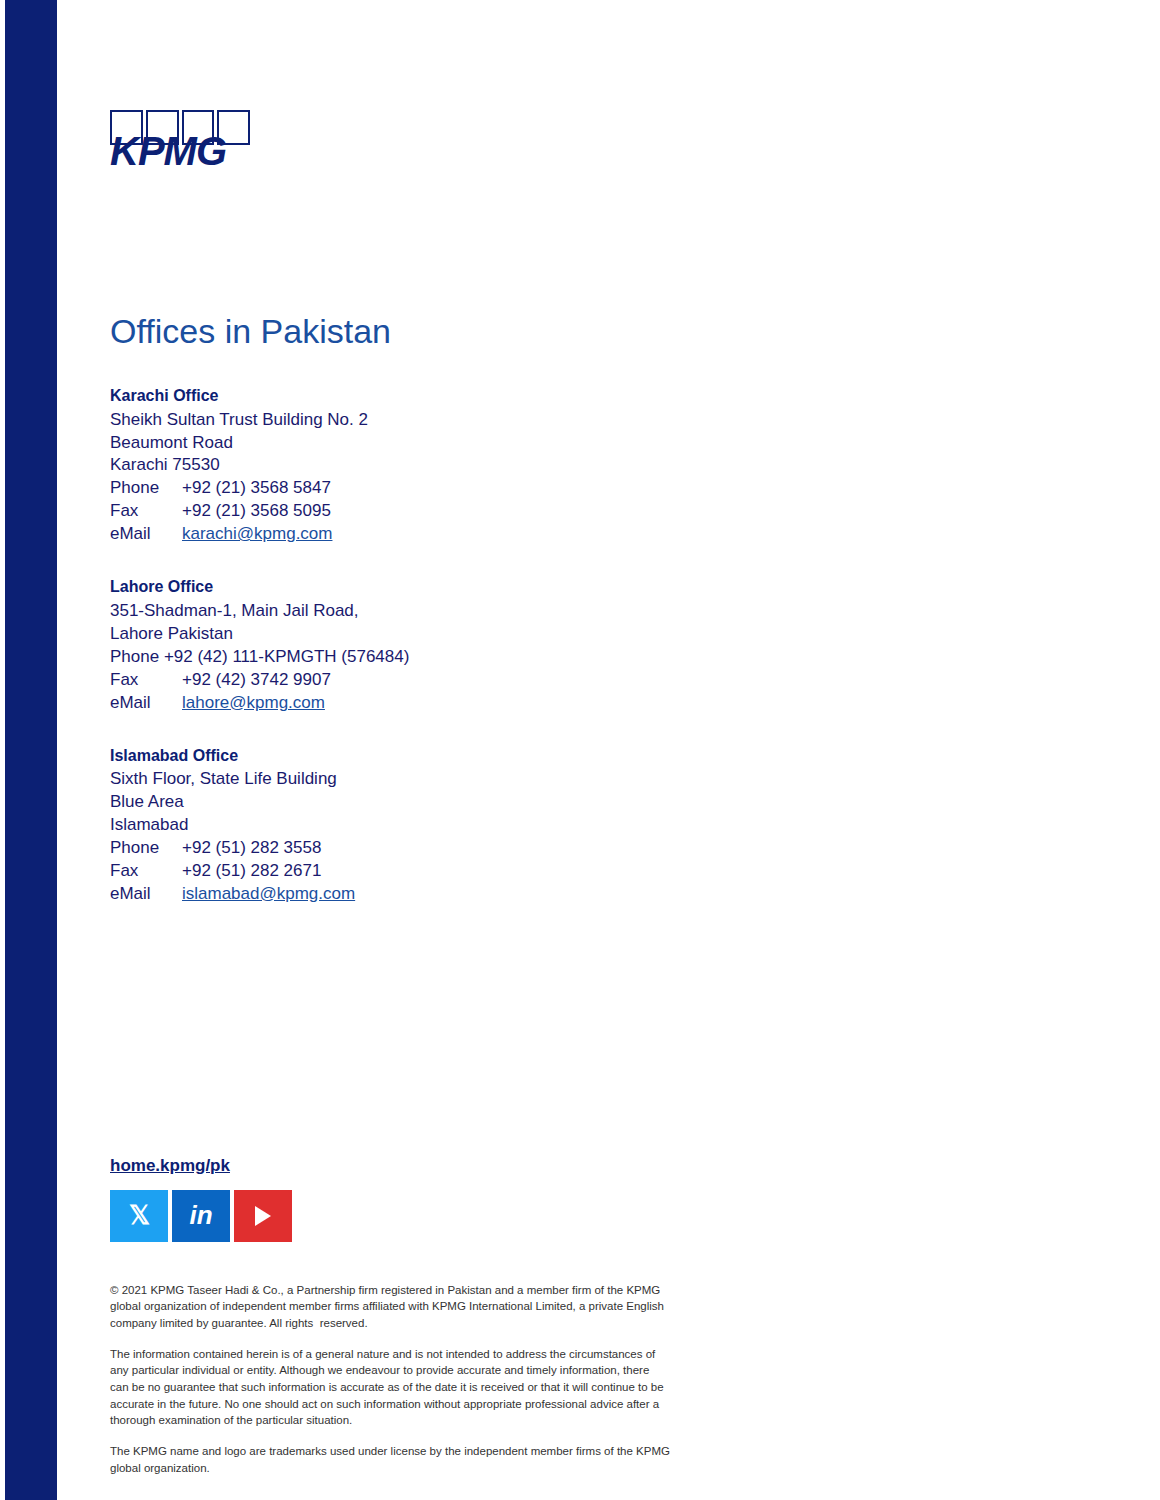KPMG
Offices in Pakistan
Karachi Office
Sheikh Sultan Trust Building No. 2
Beaumont Road
Karachi 75530
Phone+92 (21) 3568 5847
Fax+92 (21) 3568 5095
eMail karachi@kpmg.com
Lahore Office
351-Shadman-1, Main Jail Road,
Lahore Pakistan
Phone +92 (42) 111-KPMGTH (576484)
Fax+92 (42) 3742 9907
eMail lahore@kpmg.com
Islamabad Office
Sixth Floor, State Life Building
Blue Area
Islamabad
Phone+92 (51) 282 3558
Fax+92 (51) 282 2671
eMail islamabad@kpmg.com
home.kpmg/pk
𝕏
in
© 2021 KPMG Taseer Hadi & Co., a Partnership firm registered in Pakistan and a member firm of the KPMG global organization of independent member firms affiliated with KPMG International Limited, a private English company limited by guarantee. All rights reserved.
The information contained herein is of a general nature and is not intended to address the circumstances of any particular individual or entity. Although we endeavour to provide accurate and timely information, there can be no guarantee that such information is accurate as of the date it is received or that it will continue to be accurate in the future. No one should act on such information without appropriate professional advice after a thorough examination of the particular situation.
The KPMG name and logo are trademarks used under license by the independent member firms of the KPMG global organization.